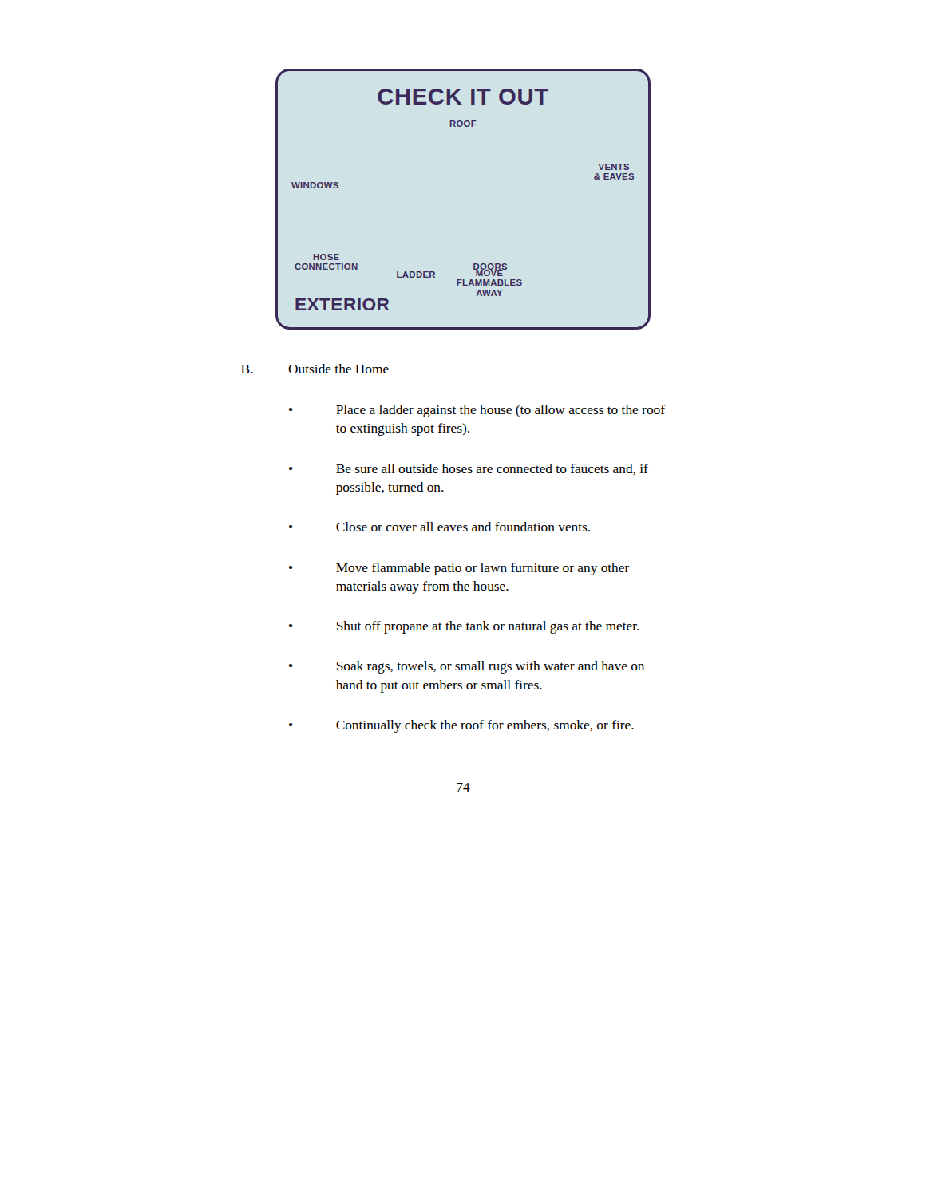CHECK IT OUT
ROOF
VENTS
& EAVES
WINDOWS
HOSE
CONNECTION
LADDER
DOORS
MOVE
FLAMMABLES
AWAY
EXTERIOR
B. Outside the Home
• Place a ladder against the house (to allow access to the roof to extinguish spot fires).
• Be sure all outside hoses are connected to faucets and, if possible, turned on.
• Close or cover all eaves and foundation vents.
• Move flammable patio or lawn furniture or any other materials away from the house.
• Shut off propane at the tank or natural gas at the meter.
• Soak rags, towels, or small rugs with water and have on hand to put out embers or small fires.
• Continually check the roof for embers, smoke, or fire.
74